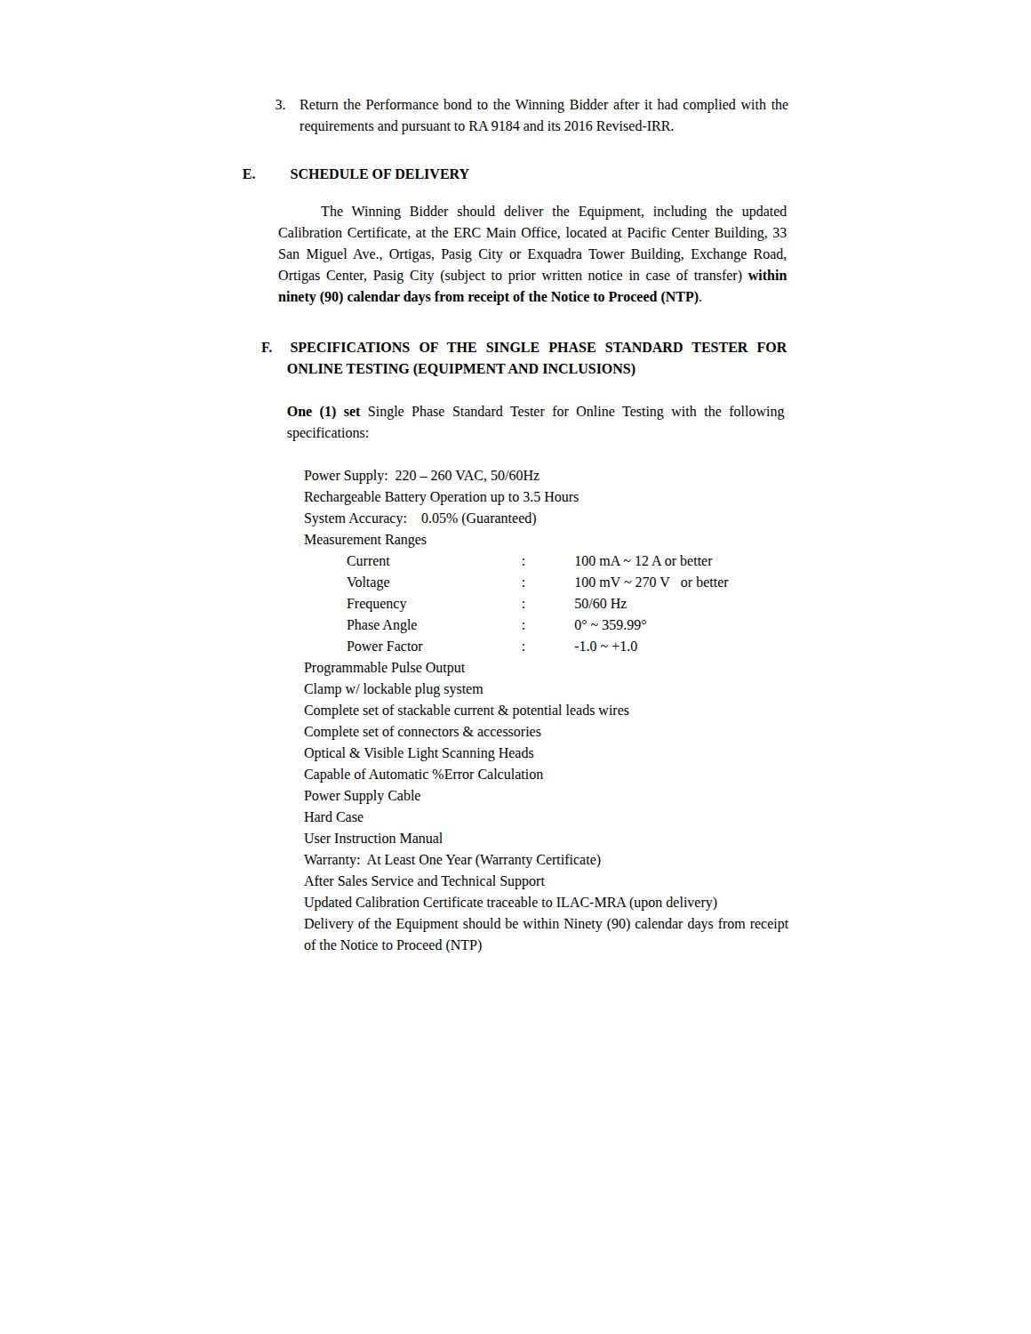Return the Performance bond to the Winning Bidder after it had complied with the requirements and pursuant to RA 9184 and its 2016 Revised-IRR.
E. SCHEDULE OF DELIVERY
The Winning Bidder should deliver the Equipment, including the updated Calibration Certificate, at the ERC Main Office, located at Pacific Center Building, 33 San Miguel Ave., Ortigas, Pasig City or Exquadra Tower Building, Exchange Road, Ortigas Center, Pasig City (subject to prior written notice in case of transfer) within ninety (90) calendar days from receipt of the Notice to Proceed (NTP).
F. SPECIFICATIONS OF THE SINGLE PHASE STANDARD TESTER FOR ONLINE TESTING (EQUIPMENT AND INCLUSIONS)
One (1) set Single Phase Standard Tester for Online Testing with the following specifications:
Power Supply: 220 – 260 VAC, 50/60Hz
Rechargeable Battery Operation up to 3.5 Hours
System Accuracy: 0.05% (Guaranteed)
Measurement Ranges
| Current | : | 100 mA ~ 12 A or better |
| Voltage | : | 100 mV ~ 270 V or better |
| Frequency | : | 50/60 Hz |
| Phase Angle | : | 0° ~ 359.99° |
| Power Factor | : | -1.0 ~ +1.0 |
Programmable Pulse Output
Clamp w/ lockable plug system
Complete set of stackable current & potential leads wires
Complete set of connectors & accessories
Optical & Visible Light Scanning Heads
Capable of Automatic %Error Calculation
Power Supply Cable
Hard Case
User Instruction Manual
Warranty: At Least One Year (Warranty Certificate)
After Sales Service and Technical Support
Updated Calibration Certificate traceable to ILAC-MRA (upon delivery)
Delivery of the Equipment should be within Ninety (90) calendar days from receipt of the Notice to Proceed (NTP)